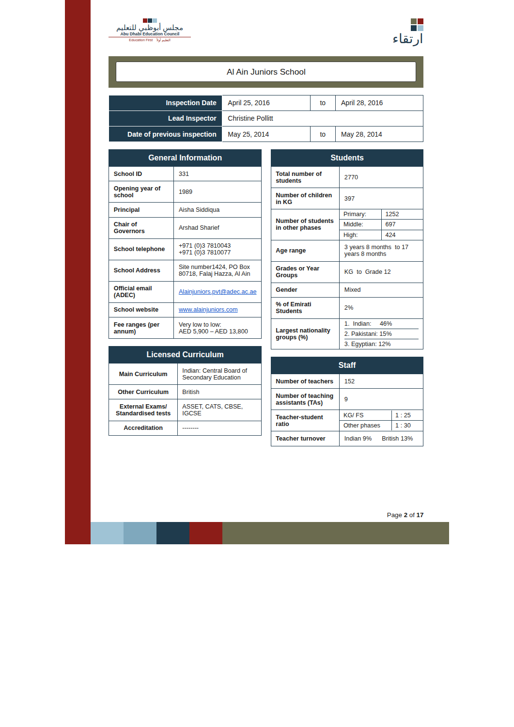مجلس أبوظبي للتعليم
Abu Dhabi Education Council
Education First التعليم أولاً
ارتقاء
Al Ain Juniors School
| Inspection Date | April 25, 2016 | to | April 28, 2016 |
| Lead Inspector | Christine Pollitt |
| Date of previous inspection | May 25, 2014 | to | May 28, 2014 |
General Information
| School ID | 331 |
| Opening year of school | 1989 |
| Principal | Aisha Siddiqua |
| Chair of Governors | Arshad Sharief |
| School telephone | +971 (0)3 7810043 +971 (0)3 7810077 |
| School Address | Site number1424, PO Box 80718, Falaj Hazza, Al Ain |
| Official email (ADEC) | Alainjuniors.pvt@adec.ac.ae |
| School website | www.alainjuniors.com |
| Fee ranges (per annum) | Very low to low: AED 5,900 – AED 13,800 |
Licensed Curriculum
| Main Curriculum | Indian: Central Board of Secondary Education |
| Other Curriculum | British |
| External Exams/ Standardised tests | ASSET, CATS, CBSE, IGCSE |
| Accreditation | -------- |
Students
| Total number of students | 2770 |
| Number of children in KG | 397 |
| Number of students in other phases | / Primary: / 1252 / / Middle: / 697 / / High: / 424 / |
| Age range | 3 years 8 months to 17 years 8 months |
| Grades or Year Groups | KG to Grade 12 |
| Gender | Mixed |
| % of Emirati Students | 2% |
| Largest nationality groups (%) | 1. Indian: 46% 2. Pakistani: 15% 3. Egyptian: 12% |
Staff
| Number of teachers | 152 |
| Number of teaching assistants (TAs) | 9 |
| Teacher-student ratio | / KG/ FS / 1 : 25 / / Other phases / 1 : 30 / |
| Teacher turnover | Indian 9% British 13% |
Page 2 of 17